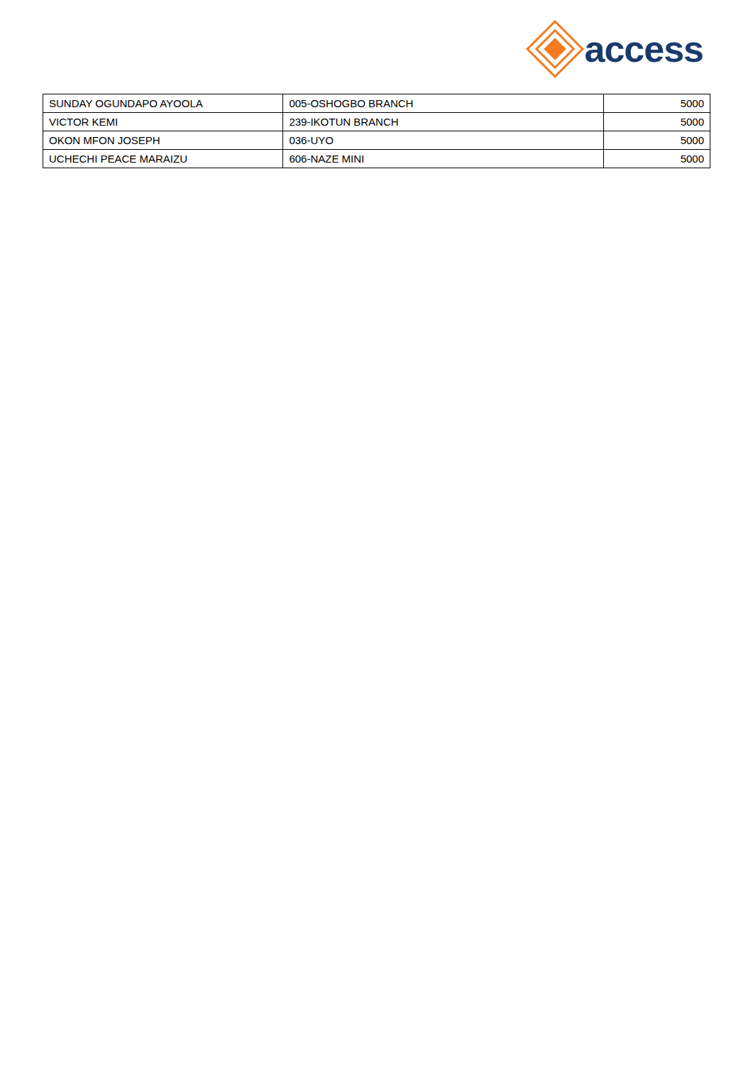access
| SUNDAY OGUNDAPO AYOOLA | 005-OSHOGBO BRANCH | 5000 |
| VICTOR KEMI | 239-IKOTUN BRANCH | 5000 |
| OKON MFON JOSEPH | 036-UYO | 5000 |
| UCHECHI PEACE MARAIZU | 606-NAZE MINI | 5000 |